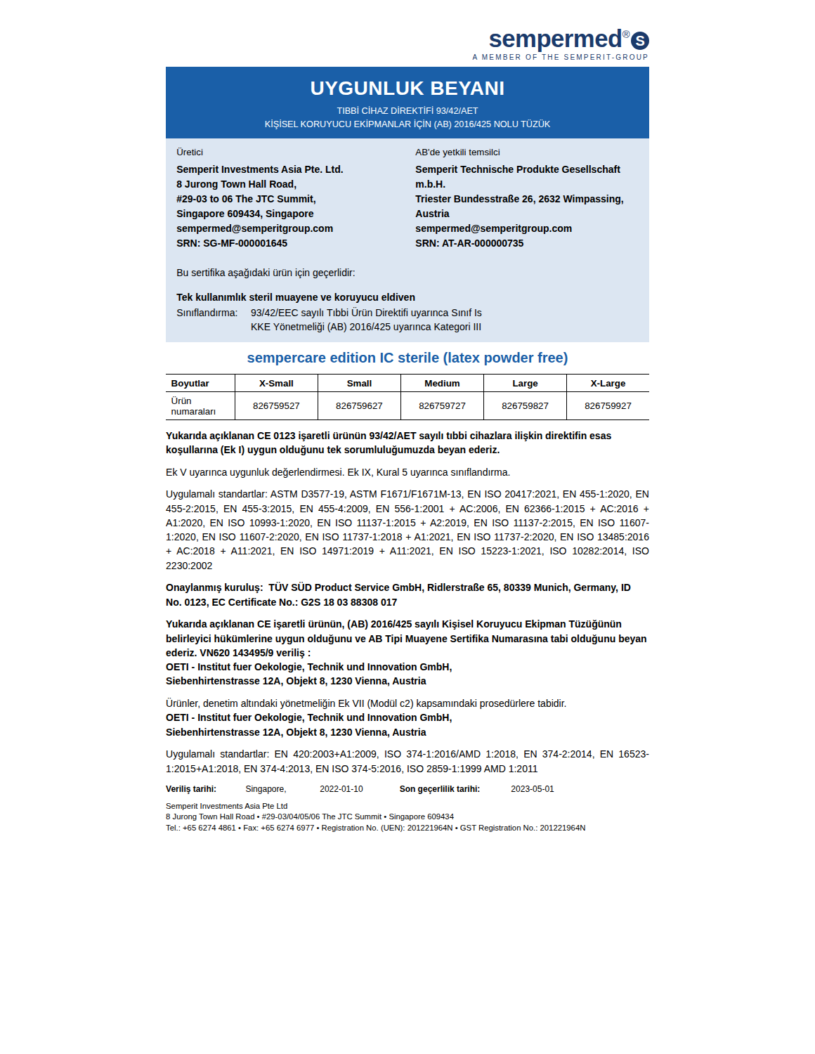sempermed®S
A MEMBER OF THE SEMPERIT-GROUP
UYGUNLUK BEYANI
TIBBİ CİHAZ DİREKTİFİ 93/42/AET
KİŞİSEL KORUYUCU EKİPMANLAR İÇİN (AB) 2016/425 NOLU TÜZÜK
Üretici
Semperit Investments Asia Pte. Ltd.
8 Jurong Town Hall Road,
#29-03 to 06 The JTC Summit,
Singapore 609434, Singapore
sempermed@semperitgroup.com
SRN: SG-MF-000001645
AB'de yetkili temsilci
Semperit Technische Produkte Gesellschaft m.b.H.
Triester Bundesstraße 26, 2632 Wimpassing, Austria
sempermed@semperitgroup.com
SRN: AT-AR-000000735
Bu sertifika aşağıdaki ürün için geçerlidir:
Tek kullanımlık steril muayene ve koruyucu eldiven
Sınıflandırma:
93/42/EEC sayılı Tıbbi Ürün Direktifi uyarınca Sınıf Is
KKE Yönetmeliği (AB) 2016/425 uyarınca Kategori III
sempercare edition IC sterile (latex powder free)
| Boyutlar | X-Small | Small | Medium | Large | X-Large |
| --- | --- | --- | --- | --- | --- |
| Ürün numaraları | 826759527 | 826759627 | 826759727 | 826759827 | 826759927 |
Yukarıda açıklanan CE 0123 işaretli ürünün 93/42/AET sayılı tıbbi cihazlara ilişkin direktifin esas koşullarına (Ek I) uygun olduğunu tek sorumluluğumuzda beyan ederiz.
Ek V uyarınca uygunluk değerlendirmesi. Ek IX, Kural 5 uyarınca sınıflandırma.
Uygulamalı standartlar: ASTM D3577-19, ASTM F1671/F1671M-13, EN ISO 20417:2021, EN 455-1:2020, EN 455-2:2015, EN 455-3:2015, EN 455-4:2009, EN 556-1:2001 + AC:2006, EN 62366-1:2015 + AC:2016 + A1:2020, EN ISO 10993-1:2020, EN ISO 11137-1:2015 + A2:2019, EN ISO 11137-2:2015, EN ISO 11607-1:2020, EN ISO 11607-2:2020, EN ISO 11737-1:2018 + A1:2021, EN ISO 11737-2:2020, EN ISO 13485:2016 + AC:2018 + A11:2021, EN ISO 14971:2019 + A11:2021, EN ISO 15223-1:2021, ISO 10282:2014, ISO 2230:2002
Onaylanmış kuruluş: TÜV SÜD Product Service GmbH, Ridlerstraße 65, 80339 Munich, Germany, ID No. 0123, EC Certificate No.: G2S 18 03 88308 017
Yukarıda açıklanan CE işaretli ürünün, (AB) 2016/425 sayılı Kişisel Koruyucu Ekipman Tüzüğünün belirleyici hükümlerine uygun olduğunu ve AB Tipi Muayene Sertifika Numarasına tabi olduğunu beyan ederiz. VN620 143495/9 veriliş :
OETI - Institut fuer Oekologie, Technik und Innovation GmbH,
Siebenhirtenstrasse 12A, Objekt 8, 1230 Vienna, Austria
Ürünler, denetim altındaki yönetmeliğin Ek VII (Modül c2) kapsamındaki prosedürlere tabidir.
OETI - Institut fuer Oekologie, Technik und Innovation GmbH,
Siebenhirtenstrasse 12A, Objekt 8, 1230 Vienna, Austria
Uygulamalı standartlar: EN 420:2003+A1:2009, ISO 374-1:2016/AMD 1:2018, EN 374-2:2014, EN 16523-1:2015+A1:2018, EN 374-4:2013, EN ISO 374-5:2016, ISO 2859-1:1999 AMD 1:2011
Veriliş tarihi:
Singapore,
2022-01-10
Son geçerlilik tarihi:
2023-05-01
Semperit Investments Asia Pte Ltd
8 Jurong Town Hall Road • #29-03/04/05/06 The JTC Summit • Singapore 609434
Tel.: +65 6274 4861 • Fax: +65 6274 6977 • Registration No. (UEN): 201221964N • GST Registration No.: 201221964N